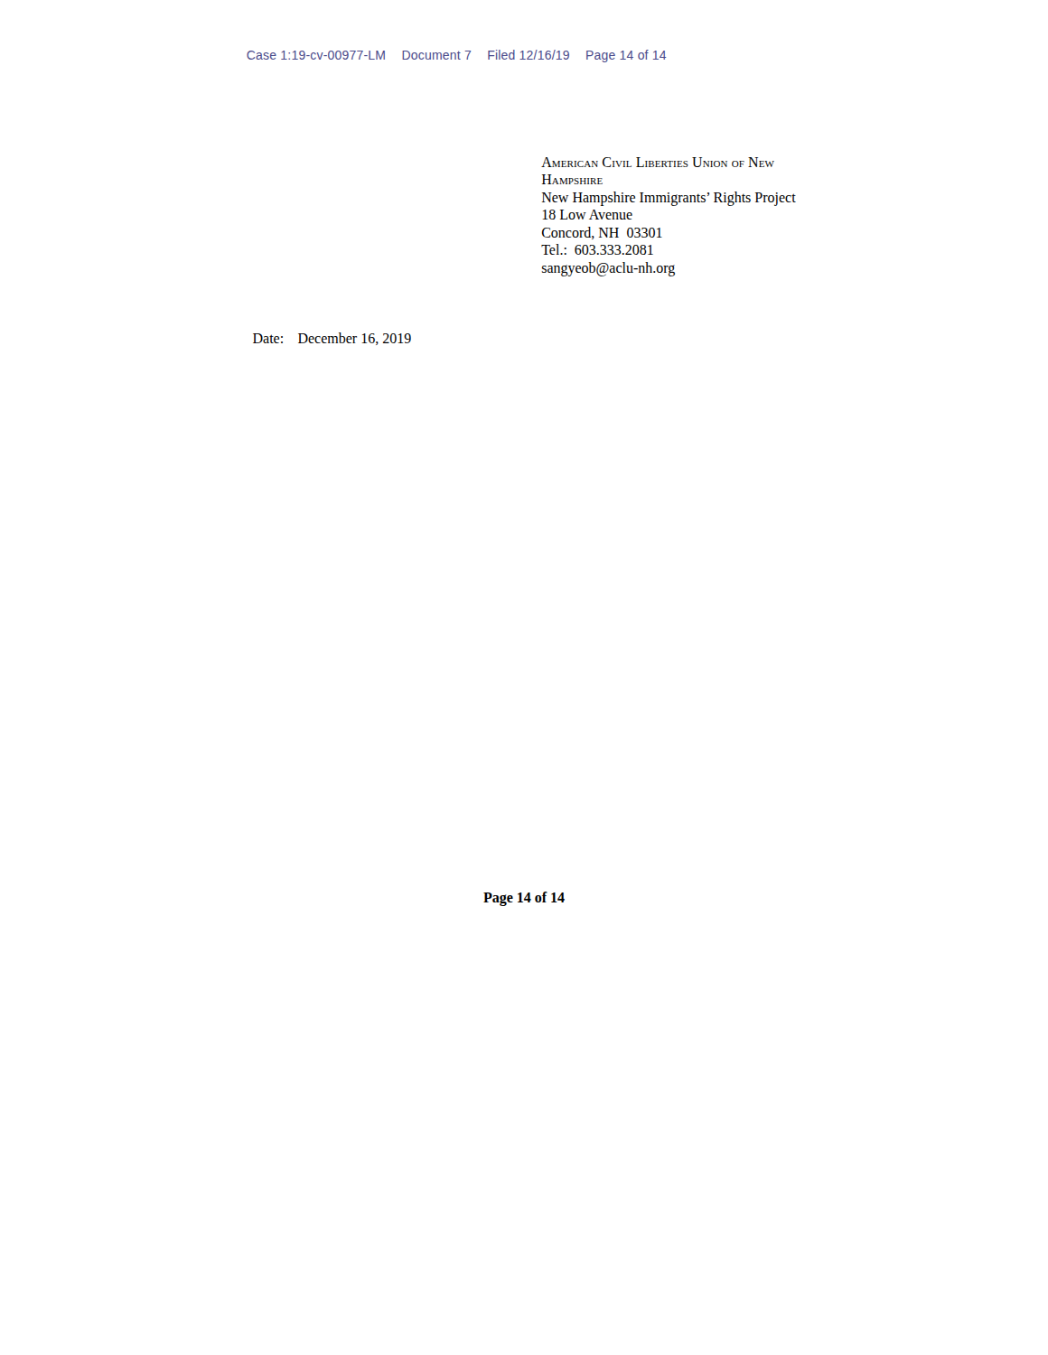Case 1:19-cv-00977-LM Document 7 Filed 12/16/19 Page 14 of 14
American Civil Liberties Union of New Hampshire
New Hampshire Immigrants’ Rights Project
18 Low Avenue
Concord, NH 03301
Tel.: 603.333.2081
sangyeob@aclu-nh.org
Date: December 16, 2019
Page 14 of 14